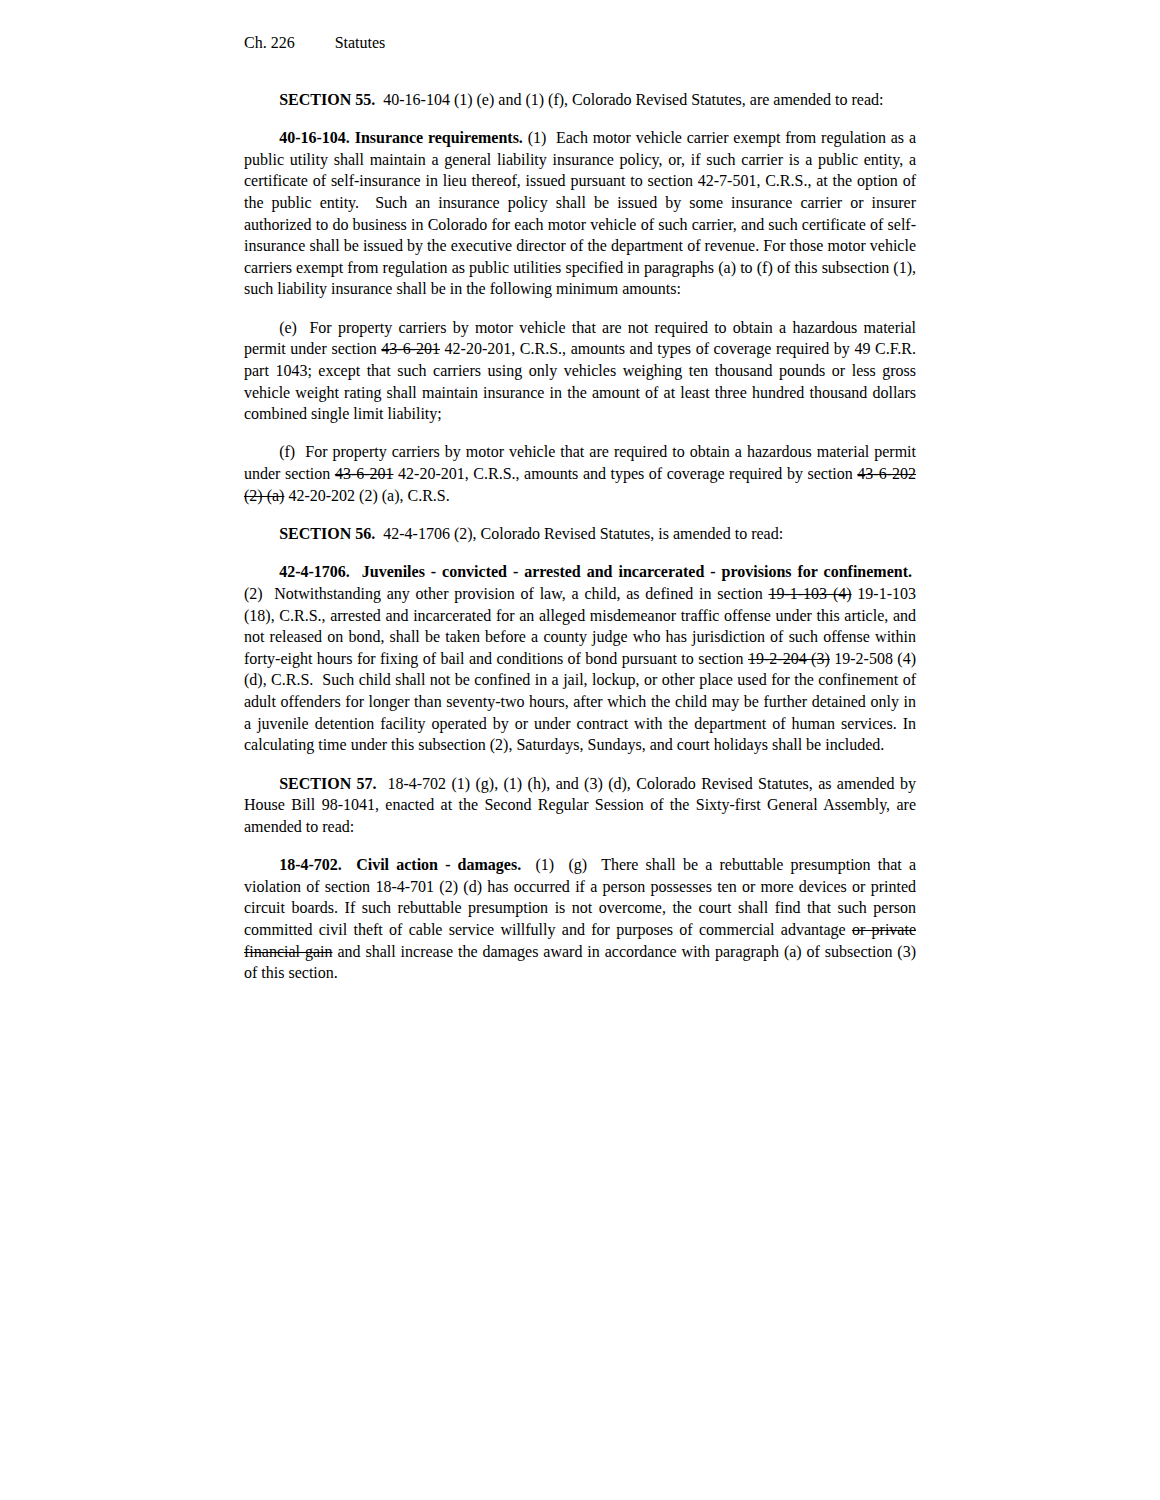Ch. 226
Statutes
SECTION 55. 40-16-104 (1) (e) and (1) (f), Colorado Revised Statutes, are amended to read:
40-16-104. Insurance requirements. (1) Each motor vehicle carrier exempt from regulation as a public utility shall maintain a general liability insurance policy, or, if such carrier is a public entity, a certificate of self-insurance in lieu thereof, issued pursuant to section 42-7-501, C.R.S., at the option of the public entity. Such an insurance policy shall be issued by some insurance carrier or insurer authorized to do business in Colorado for each motor vehicle of such carrier, and such certificate of self-insurance shall be issued by the executive director of the department of revenue. For those motor vehicle carriers exempt from regulation as public utilities specified in paragraphs (a) to (f) of this subsection (1), such liability insurance shall be in the following minimum amounts:
(e) For property carriers by motor vehicle that are not required to obtain a hazardous material permit under section 43-6-201 42-20-201, C.R.S., amounts and types of coverage required by 49 C.F.R. part 1043; except that such carriers using only vehicles weighing ten thousand pounds or less gross vehicle weight rating shall maintain insurance in the amount of at least three hundred thousand dollars combined single limit liability;
(f) For property carriers by motor vehicle that are required to obtain a hazardous material permit under section 43-6-201 42-20-201, C.R.S., amounts and types of coverage required by section 43-6-202 (2) (a) 42-20-202 (2) (a), C.R.S.
SECTION 56. 42-4-1706 (2), Colorado Revised Statutes, is amended to read:
42-4-1706. Juveniles - convicted - arrested and incarcerated - provisions for confinement. (2) Notwithstanding any other provision of law, a child, as defined in section 19-1-103 (4) 19-1-103 (18), C.R.S., arrested and incarcerated for an alleged misdemeanor traffic offense under this article, and not released on bond, shall be taken before a county judge who has jurisdiction of such offense within forty-eight hours for fixing of bail and conditions of bond pursuant to section 19-2-204 (3) 19-2-508 (4) (d), C.R.S. Such child shall not be confined in a jail, lockup, or other place used for the confinement of adult offenders for longer than seventy-two hours, after which the child may be further detained only in a juvenile detention facility operated by or under contract with the department of human services. In calculating time under this subsection (2), Saturdays, Sundays, and court holidays shall be included.
SECTION 57. 18-4-702 (1) (g), (1) (h), and (3) (d), Colorado Revised Statutes, as amended by House Bill 98-1041, enacted at the Second Regular Session of the Sixty-first General Assembly, are amended to read:
18-4-702. Civil action - damages. (1) (g) There shall be a rebuttable presumption that a violation of section 18-4-701 (2) (d) has occurred if a person possesses ten or more devices or printed circuit boards. If such rebuttable presumption is not overcome, the court shall find that such person committed civil theft of cable service willfully and for purposes of commercial advantage or private financial gain and shall increase the damages award in accordance with paragraph (a) of subsection (3) of this section.